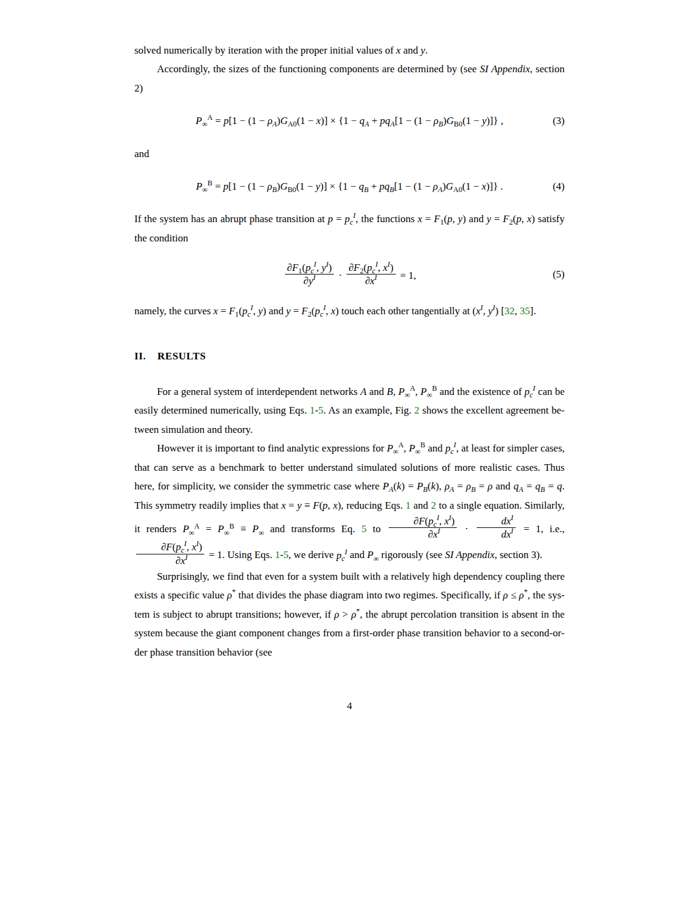solved numerically by iteration with the proper initial values of x and y.
Accordingly, the sizes of the functioning components are determined by (see SI Appendix, section 2)
P∞A = p[1 − (1 − ρA)GA0(1 − x)] × {1 − qA + pqA[1 − (1 − ρB)GB0(1 − y)]} , (3)
and
P∞B = p[1 − (1 − ρB)GB0(1 − y)] × {1 − qB + pqB[1 − (1 − ρA)GA0(1 − x)]} . (4)
If the system has an abrupt phase transition at p = pcI, the functions x = F1(p, y) and y = F2(p, x) satisfy the condition
∂F1(pcI, yI)∂yI · ∂F2(pcI, xI)∂xI = 1, (5)
namely, the curves x = F1(pcI, y) and y = F2(pcI, x) touch each other tangentially at (xI, yI) [32, 35].
II. RESULTS
For a general system of interdependent networks A and B, P∞A, P∞B and the existence of pcI can be easily determined numerically, using Eqs. 1-5. As an example, Fig. 2 shows the excellent agreement between simulation and theory.
However it is important to find analytic expressions for P∞A, P∞B and pcI, at least for simpler cases, that can serve as a benchmark to better understand simulated solutions of more realistic cases. Thus here, for simplicity, we consider the symmetric case where PA(k) = PB(k), ρA = ρB = ρ and qA = qB = q. This symmetry readily implies that x = y ≡ F(p, x), reducing Eqs. 1 and 2 to a single equation. Similarly, it renders P∞A = P∞B ≡ P∞ and transforms Eq. 5 to ∂F(pcI, xI)∂xI · dxI dxI = 1, i.e., ∂F(pcI, xI)∂xI = 1. Using Eqs. 1-5, we derive pcI and P∞ rigorously (see SI Appendix, section 3).
Surprisingly, we find that even for a system built with a relatively high dependency coupling there exists a specific value ρ* that divides the phase diagram into two regimes. Specifically, if ρ ≤ ρ*, the system is subject to abrupt transitions; however, if ρ > ρ*, the abrupt percolation transition is absent in the system because the giant component changes from a first-order phase transition behavior to a second-order phase transition behavior (see
4